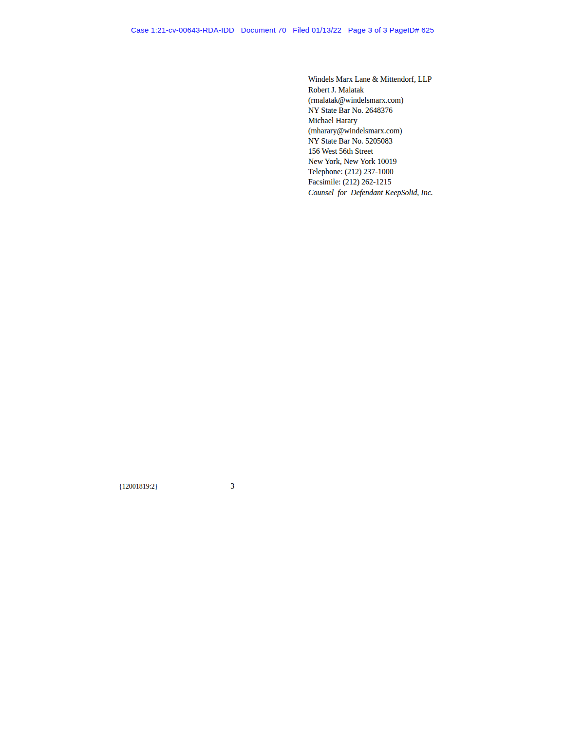Case 1:21-cv-00643-RDA-IDD Document 70 Filed 01/13/22 Page 3 of 3 PageID# 625
Windels Marx Lane & Mittendorf, LLP
Robert J. Malatak
(rmalatak@windelsmarx.com)
NY State Bar No. 2648376
Michael Harary
(mharary@windelsmarx.com)
NY State Bar No. 5205083
156 West 56th Street
New York, New York 10019
Telephone: (212) 237-1000
Facsimile: (212) 262-1215
Counsel for Defendant KeepSolid, Inc.
{12001819:2}3